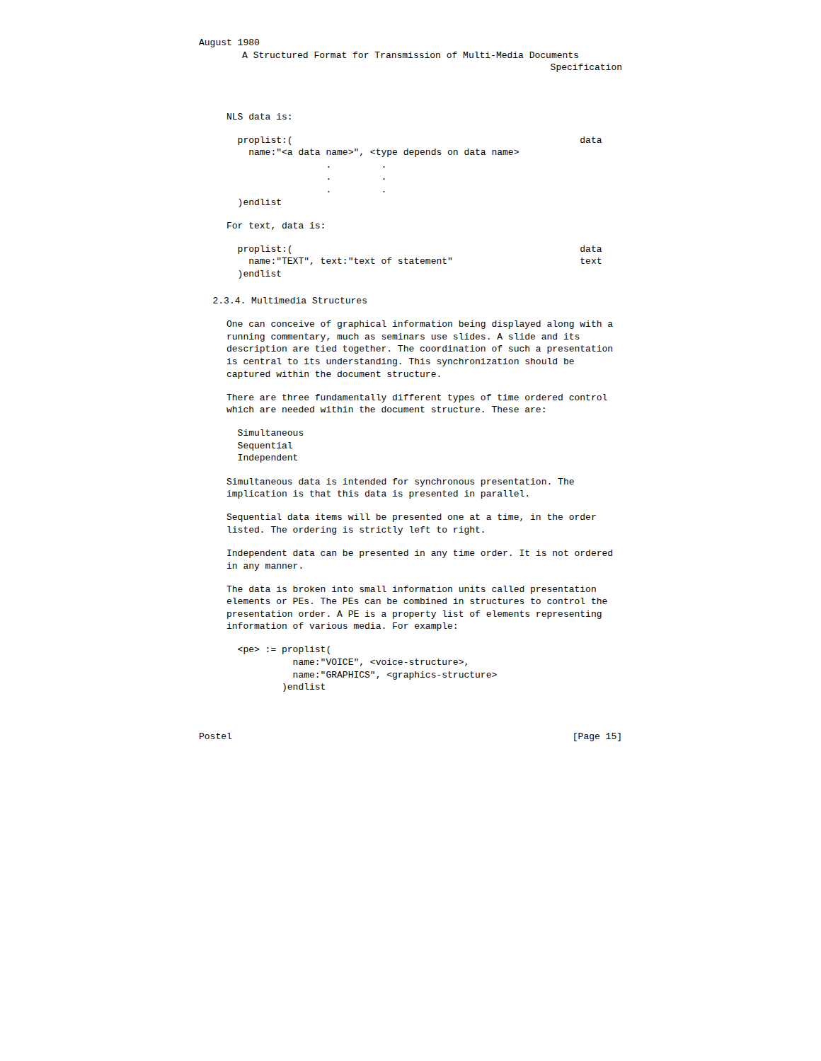August 1980 A Structured Format for Transmission of Multi-Media Documents Specification
NLS data is:
  proplist:(                                                    data
    name:"<a data name>", <type depends on data name>
                  .         .
                  .         .
                  .         .
  )endlist
For text, data is:
  proplist:(                                                    data
    name:"TEXT", text:"text of statement"                       text
  )endlist
2.3.4. Multimedia Structures
One can conceive of graphical information being displayed along with a running commentary, much as seminars use slides. A slide and its description are tied together. The coordination of such a presentation is central to its understanding. This synchronization should be captured within the document structure.
There are three fundamentally different types of time ordered control which are needed within the document structure. These are:
  Simultaneous
  Sequential
  Independent
Simultaneous data is intended for synchronous presentation. The implication is that this data is presented in parallel.
Sequential data items will be presented one at a time, in the order listed. The ordering is strictly left to right.
Independent data can be presented in any time order. It is not ordered in any manner.
The data is broken into small information units called presentation elements or PEs. The PEs can be combined in structures to control the presentation order. A PE is a property list of elements representing information of various media. For example:
  <pe> := proplist(
            name:"VOICE", <voice-structure>,
            name:"GRAPHICS", <graphics-structure>
          )endlist
Postel [Page 15]